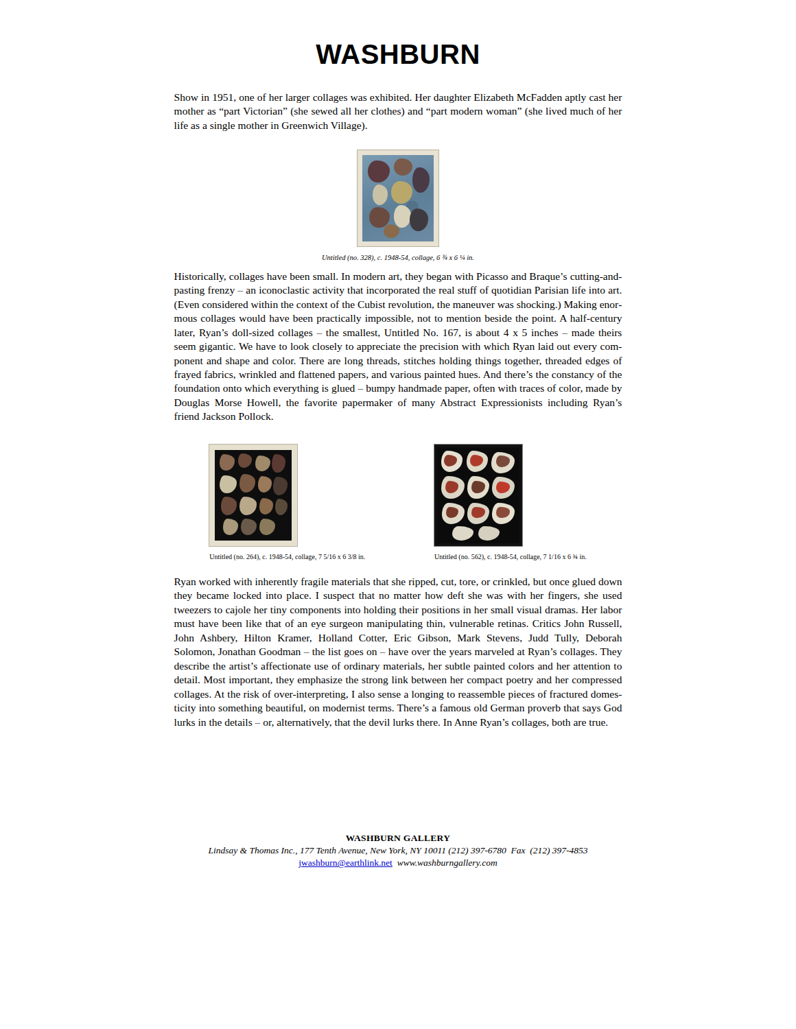WASHBURN
Show in 1951, one of her larger collages was exhibited. Her daughter Elizabeth McFadden aptly cast her mother as “part Victorian” (she sewed all her clothes) and “part modern woman” (she lived much of her life as a single mother in Greenwich Village).
Untitled (no. 328), c. 1948-54, collage, 6 ¾ x 6 ¼ in.
Historically, collages have been small. In modern art, they began with Picasso and Braque’s cutting-and-pasting frenzy – an iconoclastic activity that incorporated the real stuff of quotidian Parisian life into art. (Even considered within the context of the Cubist revolution, the maneuver was shocking.) Making enormous collages would have been practically impossible, not to mention beside the point. A half-century later, Ryan’s doll-sized collages – the smallest, Untitled No. 167, is about 4 x 5 inches – made theirs seem gigantic. We have to look closely to appreciate the precision with which Ryan laid out every component and shape and color. There are long threads, stitches holding things together, threaded edges of frayed fabrics, wrinkled and flattened papers, and various painted hues. And there’s the constancy of the foundation onto which everything is glued – bumpy handmade paper, often with traces of color, made by Douglas Morse Howell, the favorite papermaker of many Abstract Expressionists including Ryan’s friend Jackson Pollock.
Untitled (no. 264), c. 1948-54, collage, 7 5/16 x 6 3/8 in.
Untitled (no. 562), c. 1948-54, collage, 7 1/16 x 6 ¾ in.
Ryan worked with inherently fragile materials that she ripped, cut, tore, or crinkled, but once glued down they became locked into place. I suspect that no matter how deft she was with her fingers, she used tweezers to cajole her tiny components into holding their positions in her small visual dramas. Her labor must have been like that of an eye surgeon manipulating thin, vulnerable retinas. Critics John Russell, John Ashbery, Hilton Kramer, Holland Cotter, Eric Gibson, Mark Stevens, Judd Tully, Deborah Solomon, Jonathan Goodman – the list goes on – have over the years marveled at Ryan’s collages. They describe the artist’s affectionate use of ordinary materials, her subtle painted colors and her attention to detail. Most important, they emphasize the strong link between her compact poetry and her compressed collages. At the risk of over-interpreting, I also sense a longing to reassemble pieces of fractured domesticity into something beautiful, on modernist terms. There’s a famous old German proverb that says God lurks in the details – or, alternatively, that the devil lurks there. In Anne Ryan’s collages, both are true.
WASHBURN GALLERY
Lindsay & Thomas Inc., 177 Tenth Avenue, New York, NY 10011 (212) 397-6780 Fax (212) 397-4853
jwashburn@earthlink.net www.washburngallery.com